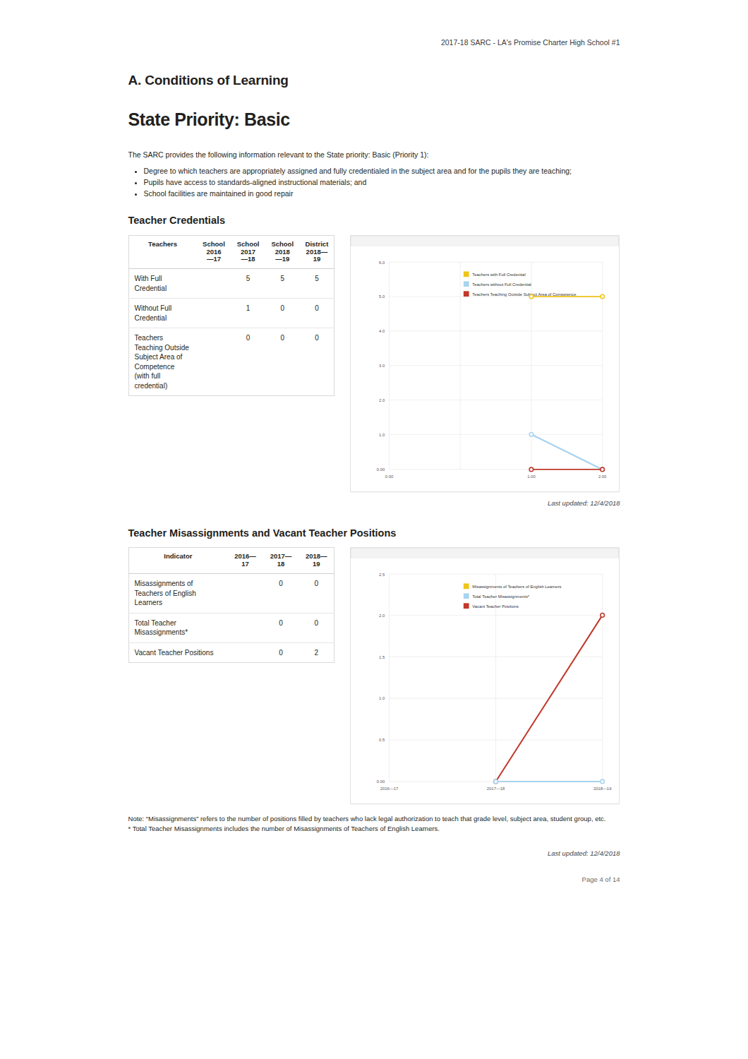2017-18 SARC - LA's Promise Charter High School #1
A. Conditions of Learning
State Priority: Basic
The SARC provides the following information relevant to the State priority: Basic (Priority 1):
Degree to which teachers are appropriately assigned and fully credentialed in the subject area and for the pupils they are teaching;
Pupils have access to standards-aligned instructional materials; and
School facilities are maintained in good repair
Teacher Credentials
| Teachers | School 2016 —17 | School 2017 —18 | School 2018 —19 | District 2018— 19 |
| --- | --- | --- | --- | --- |
| With Full Credential | | 5 | 5 | 5 |
| Without Full Credential | | 1 | 0 | 0 |
| Teachers Teaching Outside Subject Area of Competence (with full credential) | | 0 | 0 | 0 |
6.0 5.0 4.0 3.0 2.0 1.0 0.00 0.00 1.00 2.00 Teachers with Full Credential Teachers without Full Credential Teachers Teaching Outside Subject Area of Competence
Last updated: 12/4/2018
Teacher Misassignments and Vacant Teacher Positions
| Indicator | 2016— 17 | 2017— 18 | 2018— 19 |
| --- | --- | --- | --- |
| Misassignments of Teachers of English Learners | | 0 | 0 |
| Total Teacher Misassignments* | | 0 | 0 |
| Vacant Teacher Positions | | 0 | 2 |
2.5 2.0 1.5 1.0 0.5 0.00 2016—17 2017—18 2018—19 Misassignments of Teachers of English Learners Total Teacher Misassignments* Vacant Teacher Positions
Note: “Misassignments” refers to the number of positions filled by teachers who lack legal authorization to teach that grade level, subject area, student group, etc.
* Total Teacher Misassignments includes the number of Misassignments of Teachers of English Learners.
Last updated: 12/4/2018
Page 4 of 14